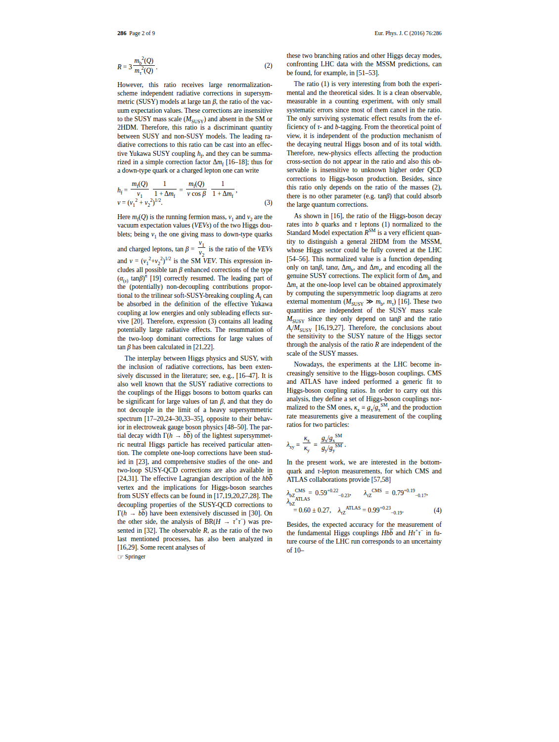286 Page 2 of 9
Eur. Phys. J. C (2016) 76:286
R = 3mb2(Q) mτ2(Q).
(2)
However, this ratio receives large renormalization-scheme independent radiative corrections in supersymmetric (SUSY) models at large tan β, the ratio of the vacuum expectation values. These corrections are insensitive to the SUSY mass scale (MSUSY) and absent in the SM or 2HDM. Therefore, this ratio is a discriminant quantity between SUSY and non-SUSY models. The leading radiative corrections to this ratio can be cast into an effective Yukawa SUSY coupling hf, and they can be summarized in a simple correction factor Δmf [16–18]; thus for a down-type quark or a charged lepton one can write
hf = mf(Q) v1 11 + Δmf = mf(Q) v cos β 11 + Δmf,
v = (v12 + v22)1/2.
(3)
Here mf(Q) is the running fermion mass, v1 and v2 are the vacuum expectation values (VEVs) of the two Higgs doublets; being v1 the one giving mass to down-type quarks and charged leptons, tan β = v1 v2 is the ratio of the VEVs and v = (v12+v22)1/2 is the SM VEV. This expression includes all possible tan β enhanced corrections of the type (α(s) tanβ)n [19] correctly resumed. The leading part of the (potentially) non-decoupling contributions proportional to the trilinear soft-SUSY-breaking coupling Af can be absorbed in the definition of the effective Yukawa coupling at low energies and only subleading effects survive [20]. Therefore, expression (3) contains all leading potentially large radiative effects. The resummation of the two-loop dominant corrections for large values of tan β has been calculated in [21,22].
The interplay between Higgs physics and SUSY, with the inclusion of radiative corrections, has been extensively discussed in the literature; see, e.g., [16–47]. It is also well known that the SUSY radiative corrections to the couplings of the Higgs bosons to bottom quarks can be significant for large values of tan β, and that they do not decouple in the limit of a heavy supersymmetric spectrum [17–20,24–30,33–35], opposite to their behavior in electroweak gauge boson physics [48–50]. The partial decay width Γ(h → bb) of the lightest supersymmetric neutral Higgs particle has received particular attention. The complete one-loop corrections have been studied in [23], and comprehensive studies of the one- and two-loop SUSY-QCD corrections are also available in [24,31]. The effective Lagrangian description of the hb b vertex and the implications for Higgs-boson searches from SUSY effects can be found in [17,19,20,27,28]. The decoupling properties of the SUSY-QCD corrections to Γ(h → bb) have been extensively discussed in [30]. On the other side, the analysis of BR(H → τ+τ−) was presented in [32]. The observable R, as the ratio of the two last mentioned processes, has also been analyzed in [16,29]. Some recent analyses of
these two branching ratios and other Higgs decay modes, confronting LHC data with the MSSM predictions, can be found, for example, in [51–53].
The ratio (1) is very interesting from both the experimental and the theoretical sides. It is a clean observable, measurable in a counting experiment, with only small systematic errors since most of them cancel in the ratio. The only surviving systematic effect results from the efficiency of τ- and b-tagging. From the theoretical point of view, it is independent of the production mechanism of the decaying neutral Higgs boson and of its total width. Therefore, new-physics effects affecting the production cross-section do not appear in the ratio and also this observable is insensitive to unknown higher order QCD corrections to Higgs-boson production. Besides, since this ratio only depends on the ratio of the masses (2), there is no other parameter (e.g. tanβ) that could absorb the large quantum corrections.
As shown in [16], the ratio of the Higgs-boson decay rates into b quarks and τ leptons (1) normalized to the Standard Model expectation RSM is a very efficient quantity to distinguish a general 2HDM from the MSSM, whose Higgs sector could be fully covered at the LHC [54–56]. This normalized value is a function depending only on tanβ, tanα, Δmb, and Δmτ, and encoding all the genuine SUSY corrections. The explicit form of Δmb and Δmτ at the one-loop level can be obtained approximately by computing the supersymmetric loop diagrams at zero external momentum (MSUSY ≫ mb, mτ) [16]. These two quantities are independent of the SUSY mass scale MSUSY since they only depend on tanβ and the ratio At/MSUSY [16,19,27]. Therefore, the conclusions about the sensitivity to the SUSY nature of the Higgs sector through the analysis of the ratio R are independent of the scale of the SUSY masses.
Nowadays, the experiments at the LHC become increasingly sensitive to the Higgs-boson couplings. CMS and ATLAS have indeed performed a generic fit to Higgs-boson coupling ratios. In order to carry out this analysis, they define a set of Higgs-boson couplings normalized to the SM ones, κx ≡ gx/gxSM, and the production rate measurements give a measurement of the coupling ratios for two particles:
λxy ≡ κx κy ≡ gx/gxSM gy/gySM.
In the present work, we are interested in the bottom-quark and τ-lepton measurements, for which CMS and ATLAS collaborations provide [57,58]
λbZCMS = 0.59+0.22−0.23, λτZCMS = 0.79+0.19−0.17, λbZATLAS
= 0.60 ± 0.27, λτZATLAS = 0.99+0.23−0.19.
(4)
Besides, the expected accuracy for the measurement of the fundamental Higgs couplings Hb b and Hτ+τ− in future course of the LHC run corresponds to an uncertainty of 10–
☞Springer